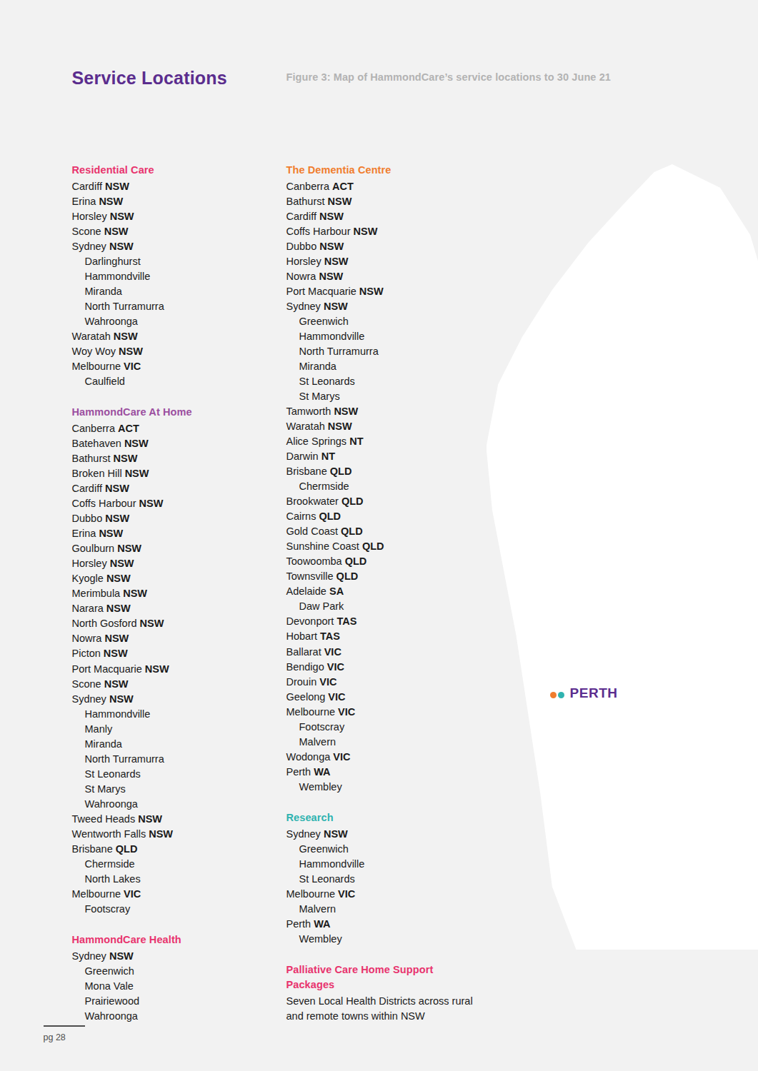Service Locations
Figure 3: Map of HammondCare’s service locations to 30 June 21
PERTH
Residential Care
Cardiff NSW
Erina NSW
Horsley NSW
Scone NSW
Sydney NSW
Darlinghurst
Hammondville
Miranda
North Turramurra
Wahroonga
Waratah NSW
Woy Woy NSW
Melbourne VIC
Caulfield
HammondCare At Home
Canberra ACT
Batehaven NSW
Bathurst NSW
Broken Hill NSW
Cardiff NSW
Coffs Harbour NSW
Dubbo NSW
Erina NSW
Goulburn NSW
Horsley NSW
Kyogle NSW
Merimbula NSW
Narara NSW
North Gosford NSW
Nowra NSW
Picton NSW
Port Macquarie NSW
Scone NSW
Sydney NSW
Hammondville
Manly
Miranda
North Turramurra
St Leonards
St Marys
Wahroonga
Tweed Heads NSW
Wentworth Falls NSW
Brisbane QLD
Chermside
North Lakes
Melbourne VIC
Footscray
HammondCare Health
Sydney NSW
Greenwich
Mona Vale
Prairiewood
Wahroonga
The Dementia Centre
Canberra ACT
Bathurst NSW
Cardiff NSW
Coffs Harbour NSW
Dubbo NSW
Horsley NSW
Nowra NSW
Port Macquarie NSW
Sydney NSW
Greenwich
Hammondville
North Turramurra
Miranda
St Leonards
St Marys
Tamworth NSW
Waratah NSW
Alice Springs NT
Darwin NT
Brisbane QLD
Chermside
Brookwater QLD
Cairns QLD
Gold Coast QLD
Sunshine Coast QLD
Toowoomba QLD
Townsville QLD
Adelaide SA
Daw Park
Devonport TAS
Hobart TAS
Ballarat VIC
Bendigo VIC
Drouin VIC
Geelong VIC
Melbourne VIC
Footscray
Malvern
Wodonga VIC
Perth WA
Wembley
Research
Sydney NSW
Greenwich
Hammondville
St Leonards
Melbourne VIC
Malvern
Perth WA
Wembley
Palliative Care Home Support
Packages
Seven Local Health Districts across rural and remote towns within NSW
pg 28